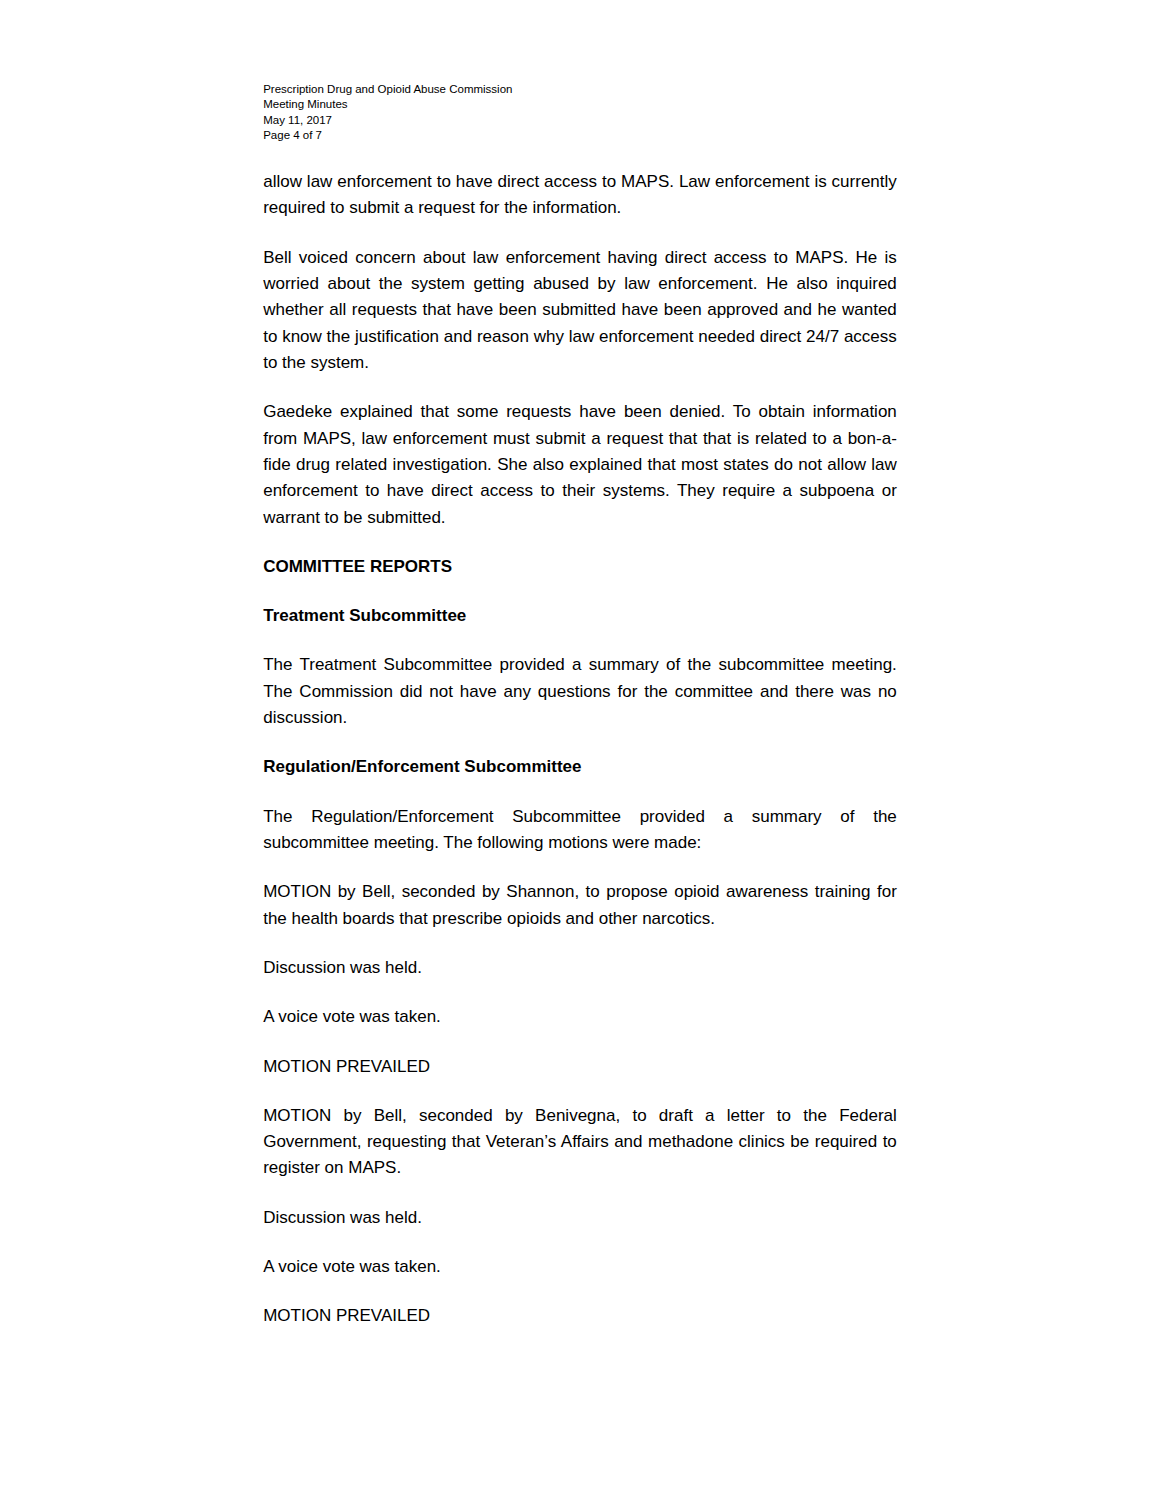Prescription Drug and Opioid Abuse Commission
Meeting Minutes
May 11, 2017
Page 4 of 7
allow law enforcement to have direct access to MAPS. Law enforcement is currently required to submit a request for the information.
Bell voiced concern about law enforcement having direct access to MAPS. He is worried about the system getting abused by law enforcement. He also inquired whether all requests that have been submitted have been approved and he wanted to know the justification and reason why law enforcement needed direct 24/7 access to the system.
Gaedeke explained that some requests have been denied. To obtain information from MAPS, law enforcement must submit a request that that is related to a bon-a-fide drug related investigation. She also explained that most states do not allow law enforcement to have direct access to their systems. They require a subpoena or warrant to be submitted.
COMMITTEE REPORTS
Treatment Subcommittee
The Treatment Subcommittee provided a summary of the subcommittee meeting. The Commission did not have any questions for the committee and there was no discussion.
Regulation/Enforcement Subcommittee
The Regulation/Enforcement Subcommittee provided a summary of the subcommittee meeting. The following motions were made:
MOTION by Bell, seconded by Shannon, to propose opioid awareness training for the health boards that prescribe opioids and other narcotics.
Discussion was held.
A voice vote was taken.
MOTION PREVAILED
MOTION by Bell, seconded by Benivegna, to draft a letter to the Federal Government, requesting that Veteran’s Affairs and methadone clinics be required to register on MAPS.
Discussion was held.
A voice vote was taken.
MOTION PREVAILED